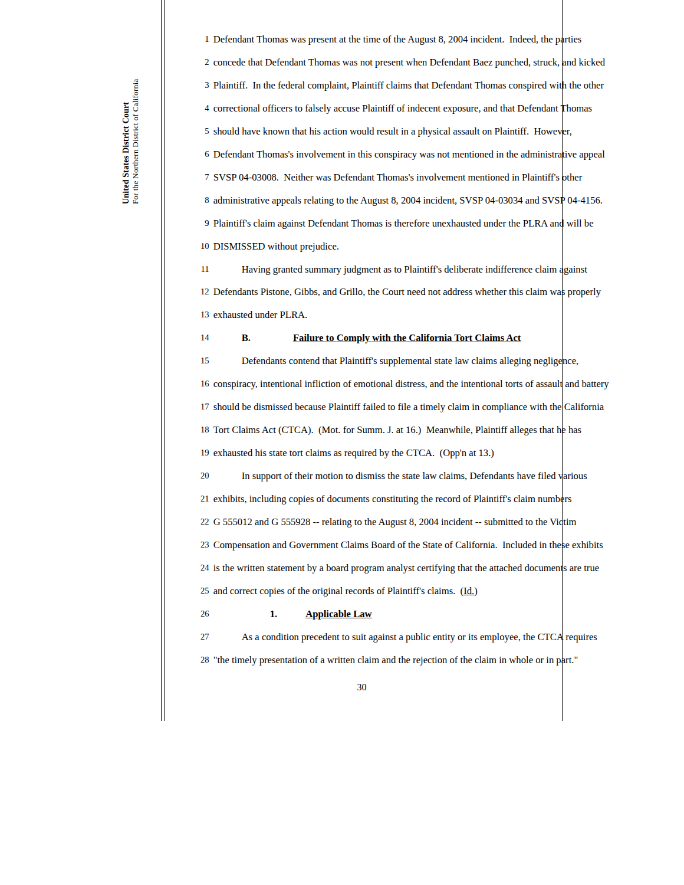United States District Court
For the Northern District of California
| 1 | Defendant Thomas was present at the time of the August 8, 2004 incident. Indeed, the parties |
| 2 | concede that Defendant Thomas was not present when Defendant Baez punched, struck, and kicked |
| 3 | Plaintiff. In the federal complaint, Plaintiff claims that Defendant Thomas conspired with the other |
| 4 | correctional officers to falsely accuse Plaintiff of indecent exposure, and that Defendant Thomas |
| 5 | should have known that his action would result in a physical assault on Plaintiff. However, |
| 6 | Defendant Thomas's involvement in this conspiracy was not mentioned in the administrative appeal |
| 7 | SVSP 04-03008. Neither was Defendant Thomas's involvement mentioned in Plaintiff's other |
| 8 | administrative appeals relating to the August 8, 2004 incident, SVSP 04-03034 and SVSP 04-4156. |
| 9 | Plaintiff's claim against Defendant Thomas is therefore unexhausted under the PLRA and will be |
| 10 | DISMISSED without prejudice. |
| 11 | Having granted summary judgment as to Plaintiff's deliberate indifference claim against |
| 12 | Defendants Pistone, Gibbs, and Grillo, the Court need not address whether this claim was properly |
| 13 | exhausted under PLRA. |
| 14 | B. Failure to Comply with the California Tort Claims Act |
| 15 | Defendants contend that Plaintiff's supplemental state law claims alleging negligence, |
| 16 | conspiracy, intentional infliction of emotional distress, and the intentional torts of assault and battery |
| 17 | should be dismissed because Plaintiff failed to file a timely claim in compliance with the California |
| 18 | Tort Claims Act (CTCA). (Mot. for Summ. J. at 16.) Meanwhile, Plaintiff alleges that he has |
| 19 | exhausted his state tort claims as required by the CTCA. (Opp'n at 13.) |
| 20 | In support of their motion to dismiss the state law claims, Defendants have filed various |
| 21 | exhibits, including copies of documents constituting the record of Plaintiff's claim numbers |
| 22 | G 555012 and G 555928 -- relating to the August 8, 2004 incident -- submitted to the Victim |
| 23 | Compensation and Government Claims Board of the State of California. Included in these exhibits |
| 24 | is the written statement by a board program analyst certifying that the attached documents are true |
| 25 | and correct copies of the original records of Plaintiff's claims. ( Id. ) |
| 26 | 1. Applicable Law |
| 27 | As a condition precedent to suit against a public entity or its employee, the CTCA requires |
| 28 | "the timely presentation of a written claim and the rejection of the claim in whole or in part." |
30